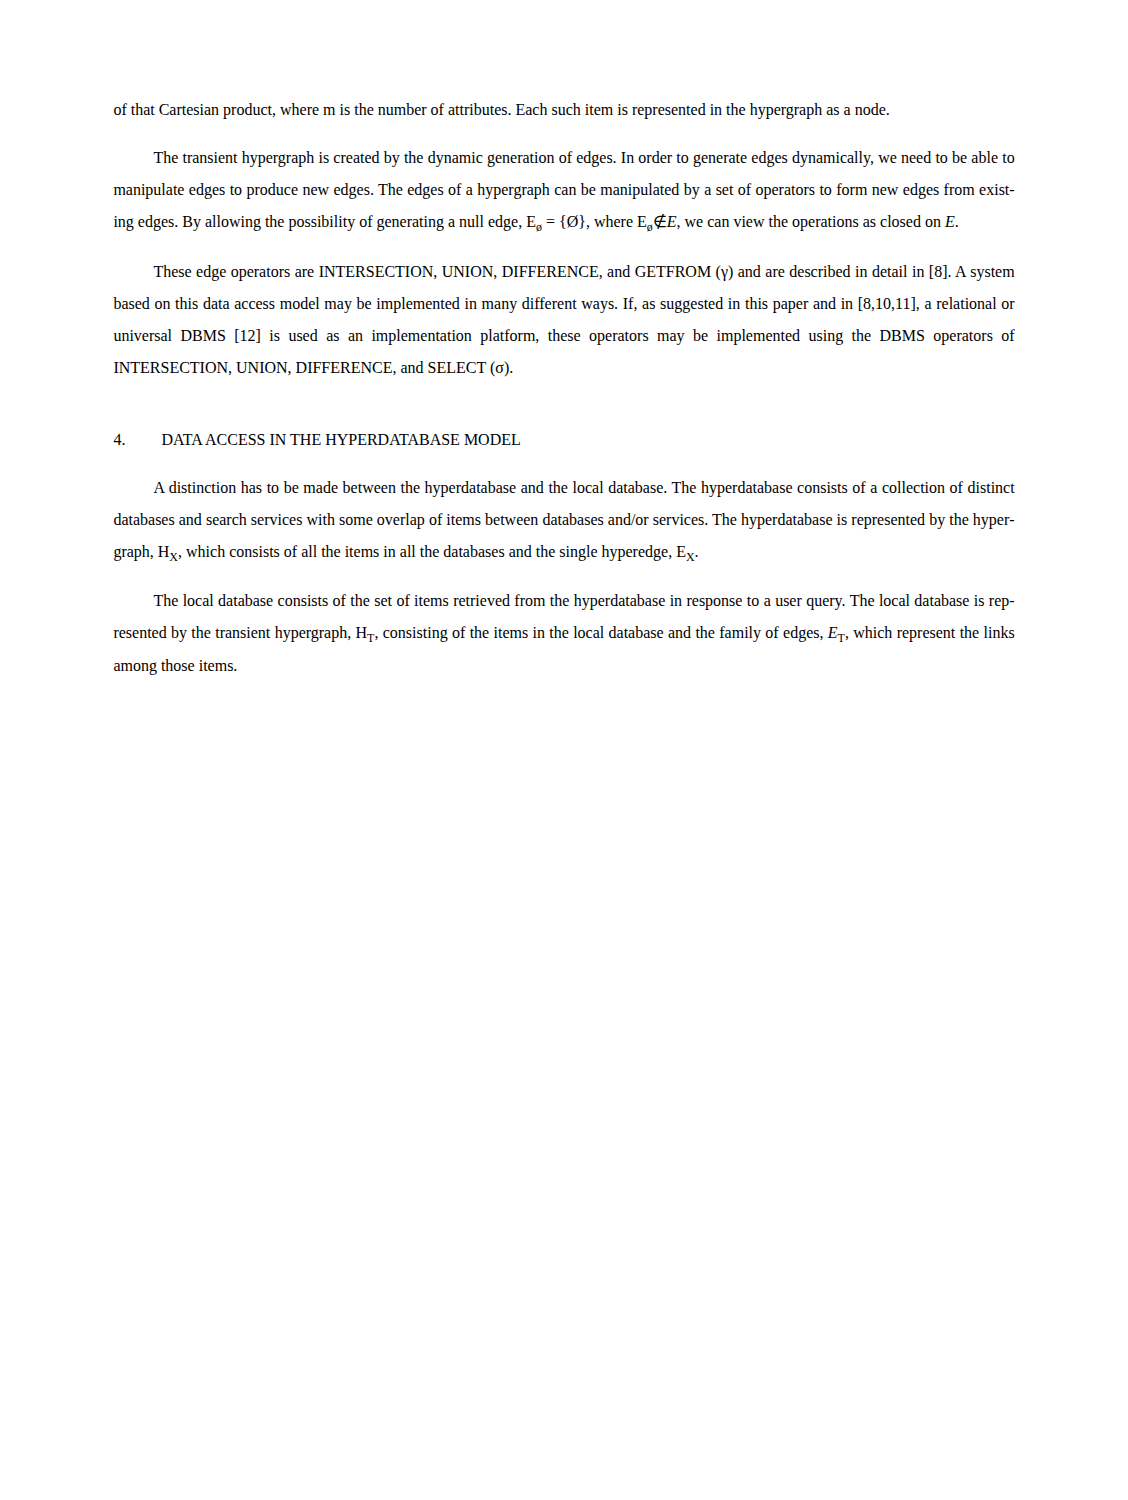of that Cartesian product, where m is the number of attributes. Each such item is represented in the hypergraph as a node.
The transient hypergraph is created by the dynamic generation of edges. In order to generate edges dynamically, we need to be able to manipulate edges to produce new edges. The edges of a hypergraph can be manipulated by a set of operators to form new edges from existing edges. By allowing the possibility of generating a null edge, Eø = {Ø}, where Eø∉E, we can view the operations as closed on E.
These edge operators are INTERSECTION, UNION, DIFFERENCE, and GETFROM (γ) and are described in detail in [8]. A system based on this data access model may be implemented in many different ways. If, as suggested in this paper and in [8,10,11], a relational or universal DBMS [12] is used as an implementation platform, these operators may be implemented using the DBMS operators of INTERSECTION, UNION, DIFFERENCE, and SELECT (σ).
4. DATA ACCESS IN THE HYPERDATABASE MODEL
A distinction has to be made between the hyperdatabase and the local database. The hyperdatabase consists of a collection of distinct databases and search services with some overlap of items between databases and/or services. The hyperdatabase is represented by the hypergraph, HX, which consists of all the items in all the databases and the single hyperedge, EX.
The local database consists of the set of items retrieved from the hyperdatabase in response to a user query. The local database is represented by the transient hypergraph, HT, consisting of the items in the local database and the family of edges, ET, which represent the links among those items.